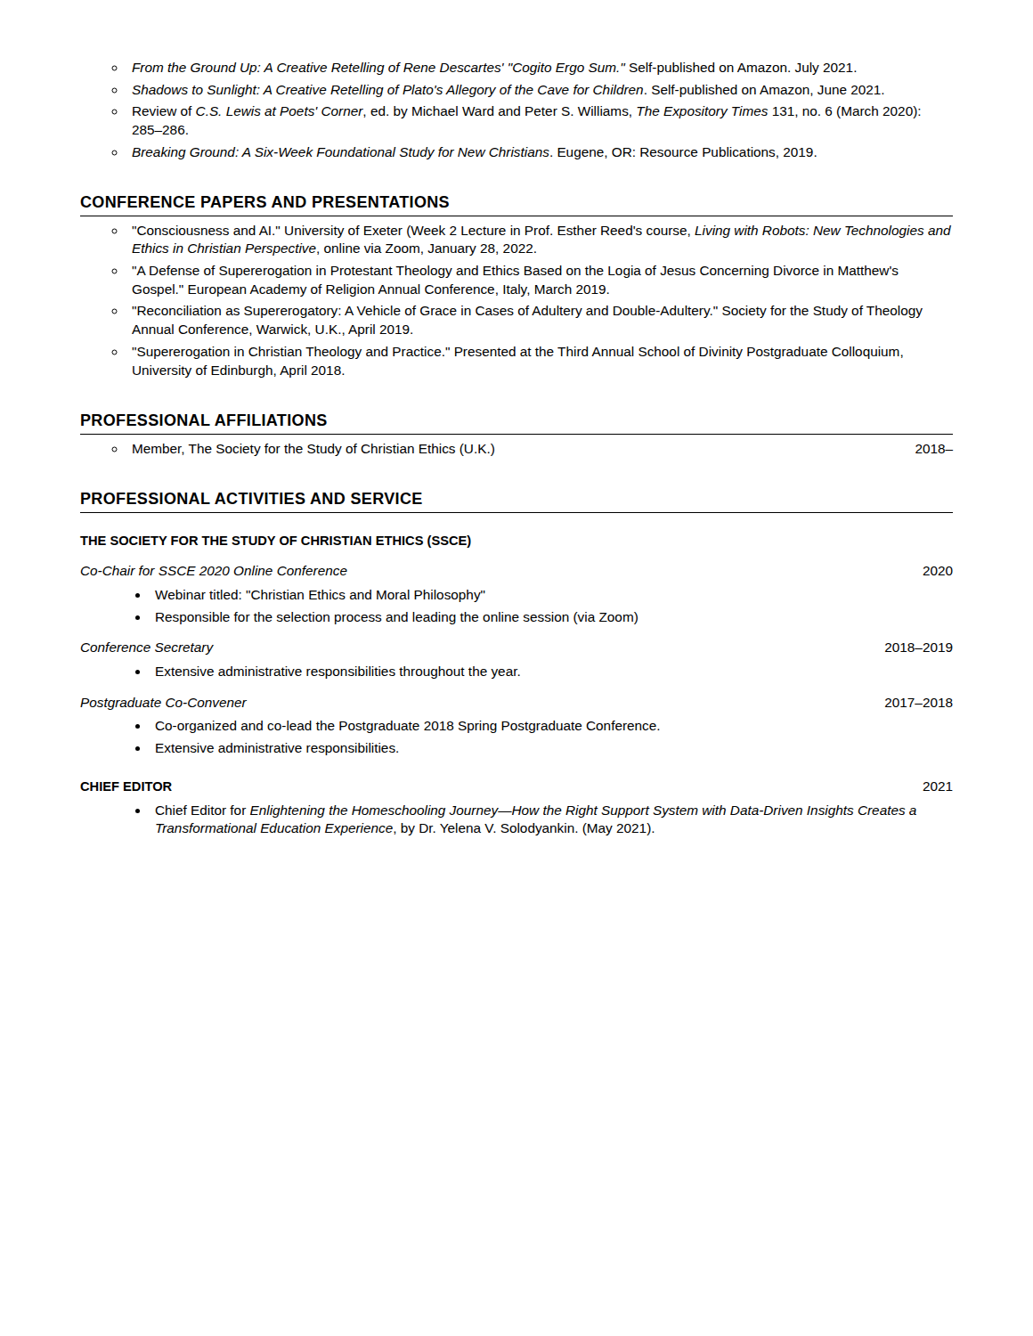From the Ground Up: A Creative Retelling of Rene Descartes' "Cogito Ergo Sum." Self-published on Amazon. July 2021.
Shadows to Sunlight: A Creative Retelling of Plato's Allegory of the Cave for Children. Self-published on Amazon, June 2021.
Review of C.S. Lewis at Poets' Corner, ed. by Michael Ward and Peter S. Williams, The Expository Times 131, no. 6 (March 2020): 285–286.
Breaking Ground: A Six-Week Foundational Study for New Christians. Eugene, OR: Resource Publications, 2019.
Conference Papers and Presentations
"Consciousness and AI." University of Exeter (Week 2 Lecture in Prof. Esther Reed's course, Living with Robots: New Technologies and Ethics in Christian Perspective, online via Zoom, January 28, 2022.
"A Defense of Supererogation in Protestant Theology and Ethics Based on the Logia of Jesus Concerning Divorce in Matthew's Gospel." European Academy of Religion Annual Conference, Italy, March 2019.
"Reconciliation as Supererogatory: A Vehicle of Grace in Cases of Adultery and Double-Adultery." Society for the Study of Theology Annual Conference, Warwick, U.K., April 2019.
"Supererogation in Christian Theology and Practice." Presented at the Third Annual School of Divinity Postgraduate Colloquium, University of Edinburgh, April 2018.
Professional Affiliations
Member, The Society for the Study of Christian Ethics (U.K.) 2018–
Professional Activities and Service
The Society for the Study of Christian Ethics (SSCE)
Co-Chair for SSCE 2020 Online Conference 2020
Webinar titled: "Christian Ethics and Moral Philosophy"
Responsible for the selection process and leading the online session (via Zoom)
Conference Secretary 2018–2019
Extensive administrative responsibilities throughout the year.
Postgraduate Co-Convener 2017–2018
Co-organized and co-lead the Postgraduate 2018 Spring Postgraduate Conference.
Extensive administrative responsibilities.
Chief Editor
2021
Chief Editor for Enlightening the Homeschooling Journey—How the Right Support System with Data-Driven Insights Creates a Transformational Education Experience, by Dr. Yelena V. Solodyankin. (May 2021).